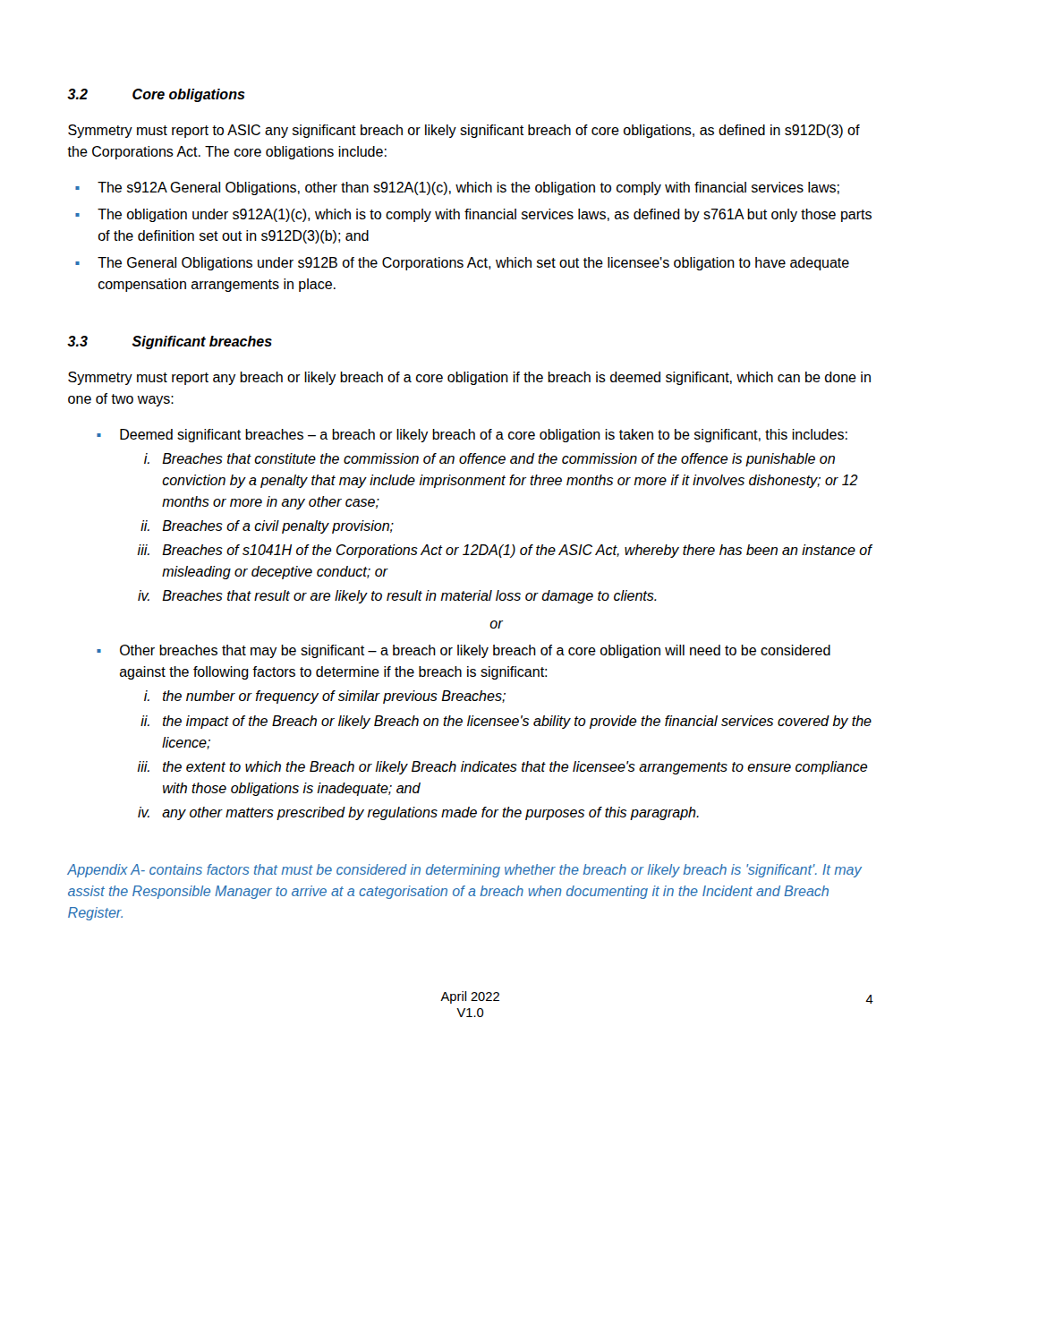3.2 Core obligations
Symmetry must report to ASIC any significant breach or likely significant breach of core obligations, as defined in s912D(3) of the Corporations Act. The core obligations include:
The s912A General Obligations, other than s912A(1)(c), which is the obligation to comply with financial services laws;
The obligation under s912A(1)(c), which is to comply with financial services laws, as defined by s761A but only those parts of the definition set out in s912D(3)(b); and
The General Obligations under s912B of the Corporations Act, which set out the licensee's obligation to have adequate compensation arrangements in place.
3.3 Significant breaches
Symmetry must report any breach or likely breach of a core obligation if the breach is deemed significant, which can be done in one of two ways:
Deemed significant breaches – a breach or likely breach of a core obligation is taken to be significant, this includes:
Breaches that constitute the commission of an offence and the commission of the offence is punishable on conviction by a penalty that may include imprisonment for three months or more if it involves dishonesty; or 12 months or more in any other case;
Breaches of a civil penalty provision;
Breaches of s1041H of the Corporations Act or 12DA(1) of the ASIC Act, whereby there has been an instance of misleading or deceptive conduct; or
Breaches that result or are likely to result in material loss or damage to clients.
or
Other breaches that may be significant – a breach or likely breach of a core obligation will need to be considered against the following factors to determine if the breach is significant:
the number or frequency of similar previous Breaches;
the impact of the Breach or likely Breach on the licensee's ability to provide the financial services covered by the licence;
the extent to which the Breach or likely Breach indicates that the licensee's arrangements to ensure compliance with those obligations is inadequate; and
any other matters prescribed by regulations made for the purposes of this paragraph.
Appendix A- contains factors that must be considered in determining whether the breach or likely breach is 'significant'. It may assist the Responsible Manager to arrive at a categorisation of a breach when documenting it in the Incident and Breach Register.
April 2022
V1.0
4